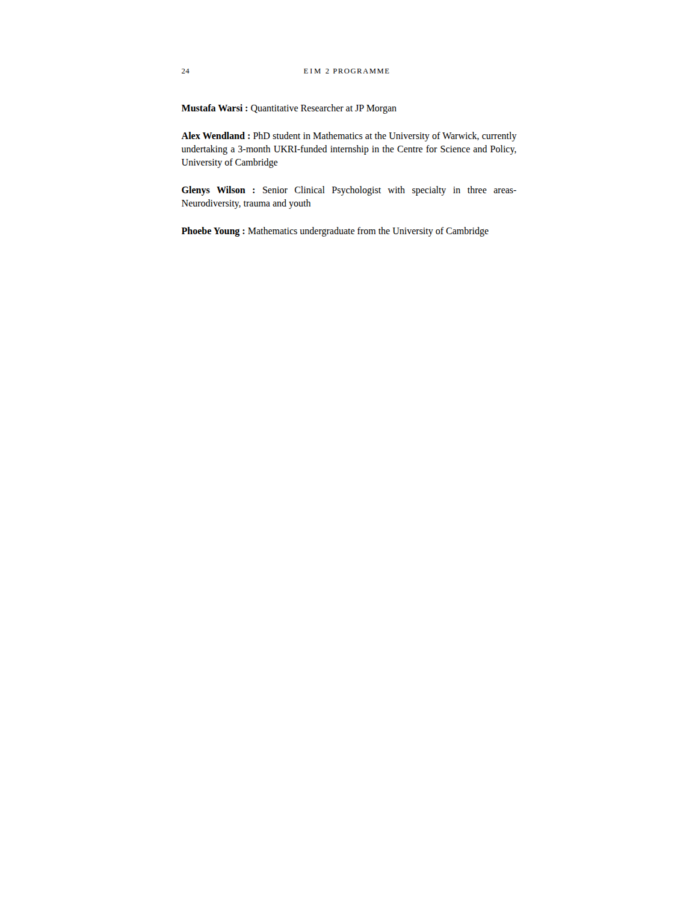24 EiM 2 Programme
Mustafa Warsi Quantitative Researcher at JP Morgan
Alex Wendland PhD student in Mathematics at the University of Warwick, currently undertaking a 3-month UKRI-funded internship in the Centre for Science and Policy, University of Cambridge
Glenys Wilson Senior Clinical Psychologist with specialty in three areas- Neurodiversity, trauma and youth
Phoebe Young Mathematics undergraduate from the University of Cambridge